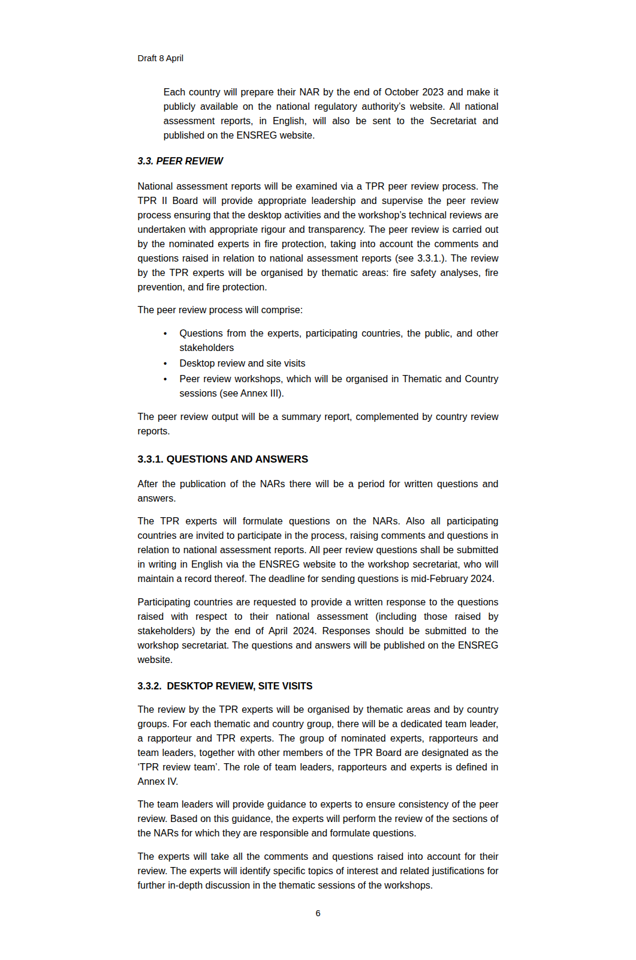Draft 8 April
Each country will prepare their NAR by the end of October 2023 and make it publicly available on the national regulatory authority’s website. All national assessment reports, in English, will also be sent to the Secretariat and published on the ENSREG website.
3.3. PEER REVIEW
National assessment reports will be examined via a TPR peer review process. The TPR II Board will provide appropriate leadership and supervise the peer review process ensuring that the desktop activities and the workshop’s technical reviews are undertaken with appropriate rigour and transparency. The peer review is carried out by the nominated experts in fire protection, taking into account the comments and questions raised in relation to national assessment reports (see 3.3.1.). The review by the TPR experts will be organised by thematic areas: fire safety analyses, fire prevention, and fire protection.
The peer review process will comprise:
Questions from the experts, participating countries, the public, and other stakeholders
Desktop review and site visits
Peer review workshops, which will be organised in Thematic and Country sessions (see Annex III).
The peer review output will be a summary report, complemented by country review reports.
3.3.1. QUESTIONS AND ANSWERS
After the publication of the NARs there will be a period for written questions and answers.
The TPR experts will formulate questions on the NARs. Also all participating countries are invited to participate in the process, raising comments and questions in relation to national assessment reports. All peer review questions shall be submitted in writing in English via the ENSREG website to the workshop secretariat, who will maintain a record thereof. The deadline for sending questions is mid-February 2024.
Participating countries are requested to provide a written response to the questions raised with respect to their national assessment (including those raised by stakeholders) by the end of April 2024. Responses should be submitted to the workshop secretariat. The questions and answers will be published on the ENSREG website.
3.3.2. DESKTOP REVIEW, SITE VISITS
The review by the TPR experts will be organised by thematic areas and by country groups. For each thematic and country group, there will be a dedicated team leader, a rapporteur and TPR experts. The group of nominated experts, rapporteurs and team leaders, together with other members of the TPR Board are designated as the ‘TPR review team’. The role of team leaders, rapporteurs and experts is defined in Annex IV.
The team leaders will provide guidance to experts to ensure consistency of the peer review. Based on this guidance, the experts will perform the review of the sections of the NARs for which they are responsible and formulate questions.
The experts will take all the comments and questions raised into account for their review. The experts will identify specific topics of interest and related justifications for further in-depth discussion in the thematic sessions of the workshops.
6